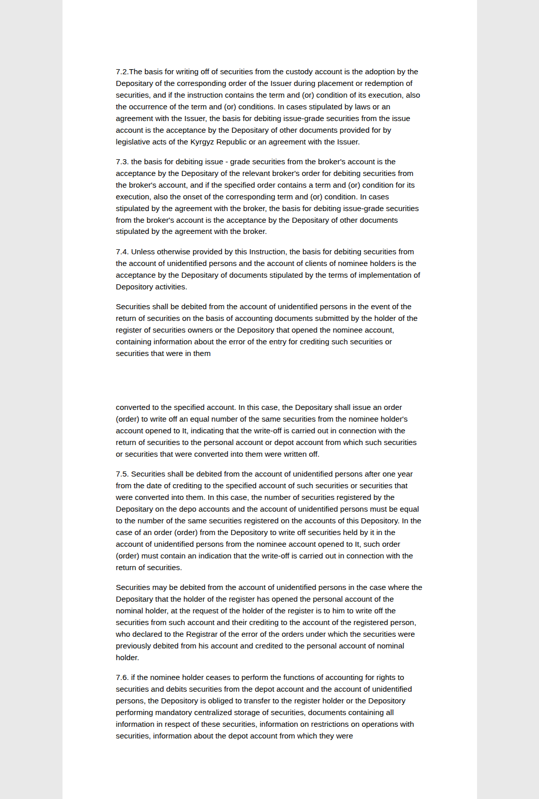7.2.The basis for writing off of securities from the custody account is the adoption by the Depositary of the corresponding order of the Issuer during placement or redemption of securities, and if the instruction contains the term and (or) condition of its execution, also the occurrence of the term and (or) conditions. In cases stipulated by laws or an agreement with the Issuer, the basis for debiting issue-grade securities from the issue account is the acceptance by the Depositary of other documents provided for by legislative acts of the Kyrgyz Republic or an agreement with the Issuer.
7.3. the basis for debiting issue - grade securities from the broker's account is the acceptance by the Depositary of the relevant broker's order for debiting securities from the broker's account, and if the specified order contains a term and (or) condition for its execution, also the onset of the corresponding term and (or) condition. In cases stipulated by the agreement with the broker, the basis for debiting issue-grade securities from the broker's account is the acceptance by the Depositary of other documents stipulated by the agreement with the broker.
7.4. Unless otherwise provided by this Instruction, the basis for debiting securities from the account of unidentified persons and the account of clients of nominee holders is the acceptance by the Depositary of documents stipulated by the terms of implementation of Depository activities.
Securities shall be debited from the account of unidentified persons in the event of the return of securities on the basis of accounting documents submitted by the holder of the register of securities owners or the Depository that opened the nominee account, containing information about the error of the entry for crediting such securities or securities that were in them
converted to the specified account. In this case, the Depositary shall issue an order (order) to write off an equal number of the same securities from the nominee holder's account opened to It, indicating that the write-off is carried out in connection with the return of securities to the personal account or depot account from which such securities or securities that were converted into them were written off.
7.5. Securities shall be debited from the account of unidentified persons after one year from the date of crediting to the specified account of such securities or securities that were converted into them. In this case, the number of securities registered by the Depositary on the depo accounts and the account of unidentified persons must be equal to the number of the same securities registered on the accounts of this Depository. In the case of an order (order) from the Depository to write off securities held by it in the account of unidentified persons from the nominee account opened to It, such order (order) must contain an indication that the write-off is carried out in connection with the return of securities.
Securities may be debited from the account of unidentified persons in the case where the Depositary that the holder of the register has opened the personal account of the nominal holder, at the request of the holder of the register is to him to write off the securities from such account and their crediting to the account of the registered person, who declared to the Registrar of the error of the orders under which the securities were previously debited from his account and credited to the personal account of nominal holder.
7.6. if the nominee holder ceases to perform the functions of accounting for rights to securities and debits securities from the depot account and the account of unidentified persons, the Depository is obliged to transfer to the register holder or the Depository performing mandatory centralized storage of securities, documents containing all information in respect of these securities, information on restrictions on operations with securities, information about the depot account from which they were